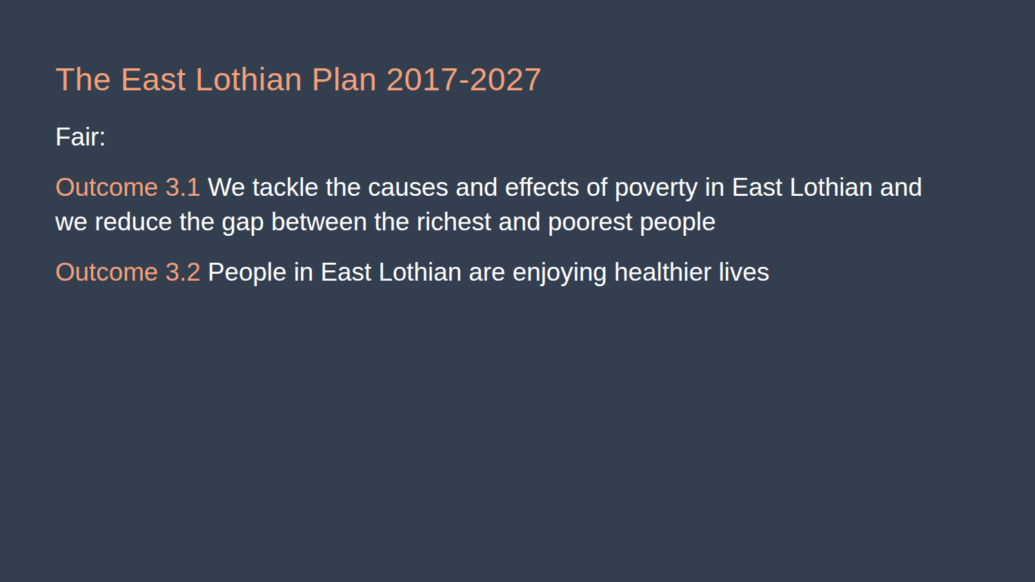The East Lothian Plan 2017-2027
Fair:
Outcome 3.1 We tackle the causes and effects of poverty in East Lothian and we reduce the gap between the richest and poorest people
Outcome 3.2 People in East Lothian are enjoying healthier lives